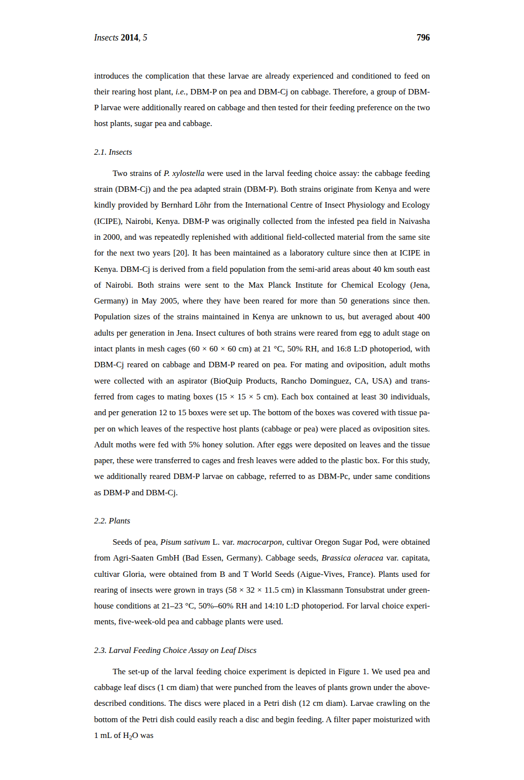Insects 2014, 5
796
introduces the complication that these larvae are already experienced and conditioned to feed on their rearing host plant, i.e., DBM-P on pea and DBM-Cj on cabbage. Therefore, a group of DBM-P larvae were additionally reared on cabbage and then tested for their feeding preference on the two host plants, sugar pea and cabbage.
2.1. Insects
Two strains of P. xylostella were used in the larval feeding choice assay: the cabbage feeding strain (DBM-Cj) and the pea adapted strain (DBM-P). Both strains originate from Kenya and were kindly provided by Bernhard Löhr from the International Centre of Insect Physiology and Ecology (ICIPE), Nairobi, Kenya. DBM-P was originally collected from the infested pea field in Naivasha in 2000, and was repeatedly replenished with additional field-collected material from the same site for the next two years [20]. It has been maintained as a laboratory culture since then at ICIPE in Kenya. DBM-Cj is derived from a field population from the semi-arid areas about 40 km south east of Nairobi. Both strains were sent to the Max Planck Institute for Chemical Ecology (Jena, Germany) in May 2005, where they have been reared for more than 50 generations since then. Population sizes of the strains maintained in Kenya are unknown to us, but averaged about 400 adults per generation in Jena. Insect cultures of both strains were reared from egg to adult stage on intact plants in mesh cages (60 × 60 × 60 cm) at 21 °C, 50% RH, and 16:8 L:D photoperiod, with DBM-Cj reared on cabbage and DBM-P reared on pea. For mating and oviposition, adult moths were collected with an aspirator (BioQuip Products, Rancho Dominguez, CA, USA) and transferred from cages to mating boxes (15 × 15 × 5 cm). Each box contained at least 30 individuals, and per generation 12 to 15 boxes were set up. The bottom of the boxes was covered with tissue paper on which leaves of the respective host plants (cabbage or pea) were placed as oviposition sites. Adult moths were fed with 5% honey solution. After eggs were deposited on leaves and the tissue paper, these were transferred to cages and fresh leaves were added to the plastic box. For this study, we additionally reared DBM-P larvae on cabbage, referred to as DBM-Pc, under same conditions as DBM-P and DBM-Cj.
2.2. Plants
Seeds of pea, Pisum sativum L. var. macrocarpon, cultivar Oregon Sugar Pod, were obtained from Agri-Saaten GmbH (Bad Essen, Germany). Cabbage seeds, Brassica oleracea var. capitata, cultivar Gloria, were obtained from B and T World Seeds (Aigue-Vives, France). Plants used for rearing of insects were grown in trays (58 × 32 × 11.5 cm) in Klassmann Tonsubstrat under greenhouse conditions at 21–23 °C, 50%–60% RH and 14:10 L:D photoperiod. For larval choice experiments, five-week-old pea and cabbage plants were used.
2.3. Larval Feeding Choice Assay on Leaf Discs
The set-up of the larval feeding choice experiment is depicted in Figure 1. We used pea and cabbage leaf discs (1 cm diam) that were punched from the leaves of plants grown under the above-described conditions. The discs were placed in a Petri dish (12 cm diam). Larvae crawling on the bottom of the Petri dish could easily reach a disc and begin feeding. A filter paper moisturized with 1 mL of H2O was